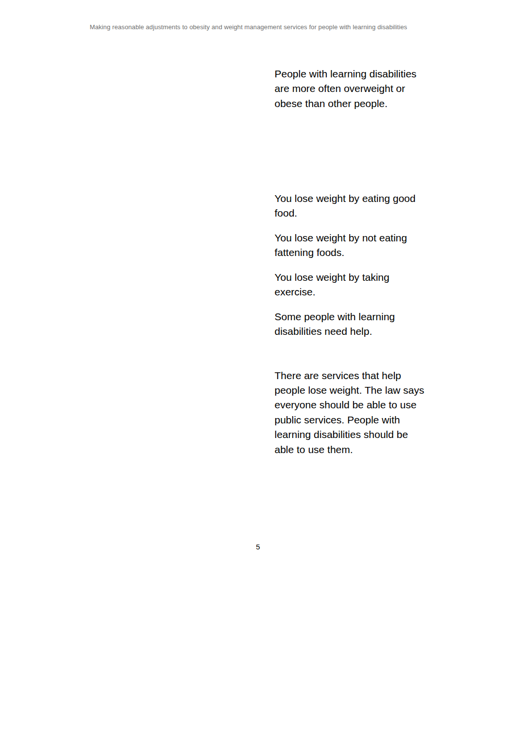Making reasonable adjustments to obesity and weight management services for people with learning disabilities
People with learning disabilities are more often overweight or obese than other people.
You lose weight by eating good food.
You lose weight by not eating fattening foods.
You lose weight by taking exercise.
Some people with learning disabilities need help.
There are services that help people lose weight. The law says everyone should be able to use public services. People with learning disabilities should be able to use them.
5